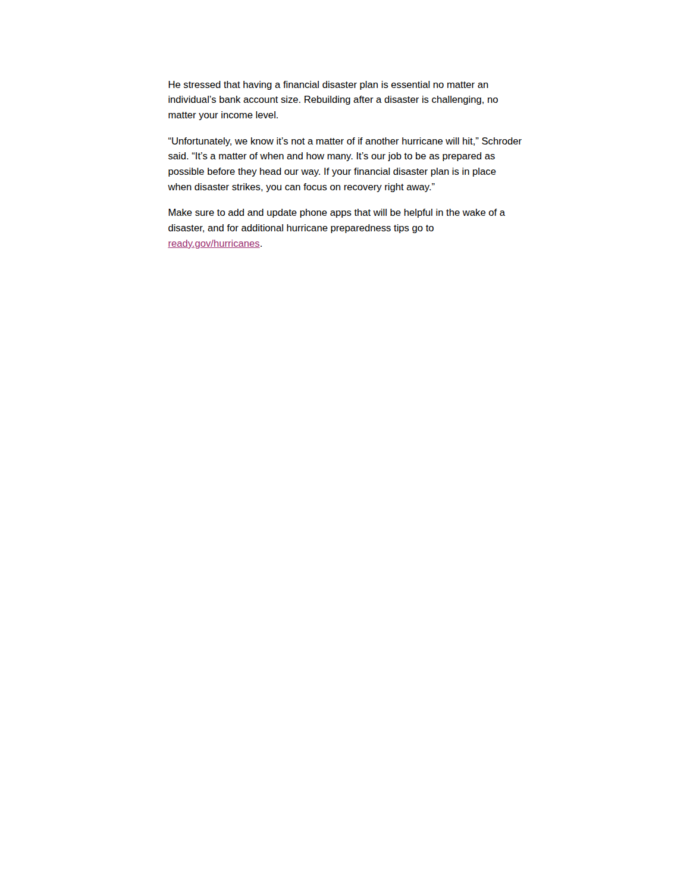He stressed that having a financial disaster plan is essential no matter an individual’s bank account size. Rebuilding after a disaster is challenging, no matter your income level.
“Unfortunately, we know it’s not a matter of if another hurricane will hit,” Schroder said. “It’s a matter of when and how many. It’s our job to be as prepared as possible before they head our way. If your financial disaster plan is in place when disaster strikes, you can focus on recovery right away.”
Make sure to add and update phone apps that will be helpful in the wake of a disaster, and for additional hurricane preparedness tips go to ready.gov/hurricanes.